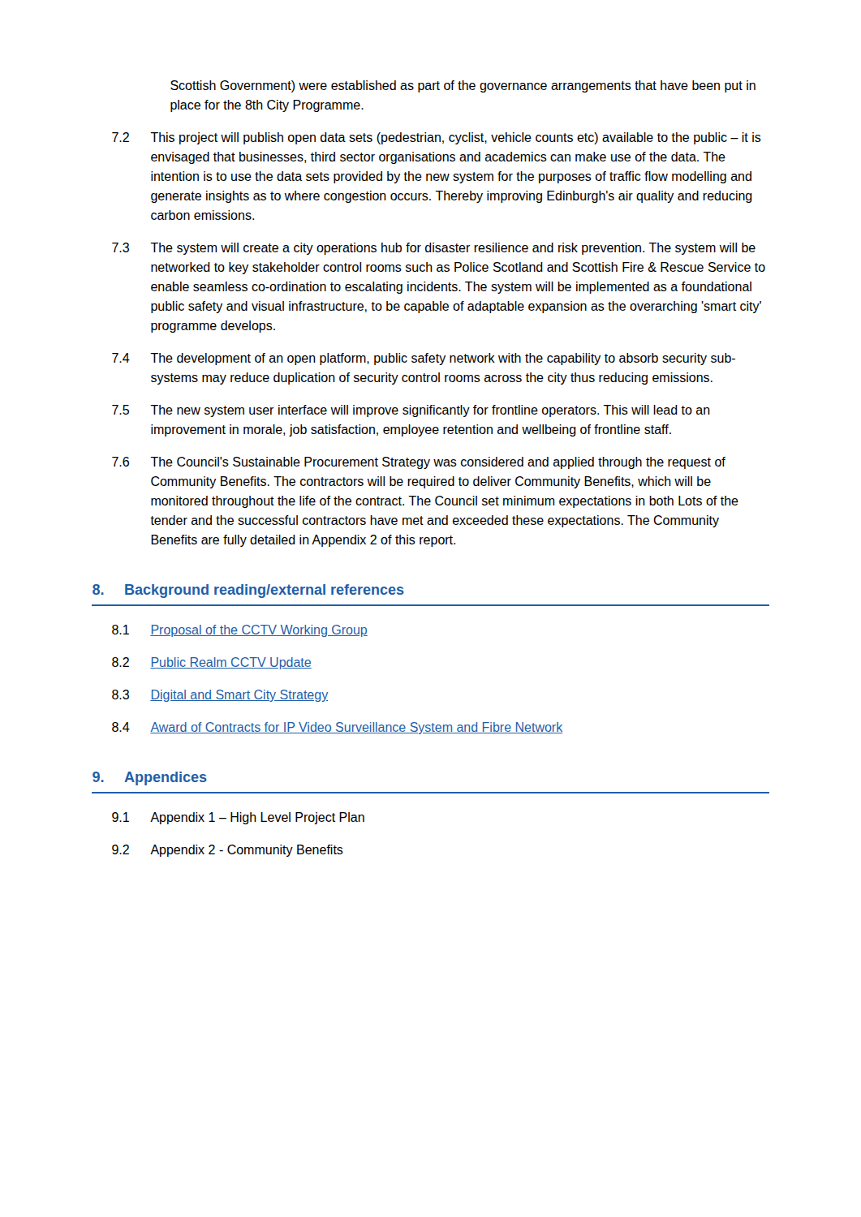Scottish Government) were established as part of the governance arrangements that have been put in place for the 8th City Programme.
7.2
This project will publish open data sets (pedestrian, cyclist, vehicle counts etc) available to the public – it is envisaged that businesses, third sector organisations and academics can make use of the data. The intention is to use the data sets provided by the new system for the purposes of traffic flow modelling and generate insights as to where congestion occurs. Thereby improving Edinburgh's air quality and reducing carbon emissions.
7.3
The system will create a city operations hub for disaster resilience and risk prevention. The system will be networked to key stakeholder control rooms such as Police Scotland and Scottish Fire & Rescue Service to enable seamless co-ordination to escalating incidents. The system will be implemented as a foundational public safety and visual infrastructure, to be capable of adaptable expansion as the overarching 'smart city' programme develops.
7.4
The development of an open platform, public safety network with the capability to absorb security sub-systems may reduce duplication of security control rooms across the city thus reducing emissions.
7.5
The new system user interface will improve significantly for frontline operators. This will lead to an improvement in morale, job satisfaction, employee retention and wellbeing of frontline staff.
7.6
The Council's Sustainable Procurement Strategy was considered and applied through the request of Community Benefits. The contractors will be required to deliver Community Benefits, which will be monitored throughout the life of the contract. The Council set minimum expectations in both Lots of the tender and the successful contractors have met and exceeded these expectations. The Community Benefits are fully detailed in Appendix 2 of this report.
8. Background reading/external references
8.1
Proposal of the CCTV Working Group
8.2
Public Realm CCTV Update
8.3
Digital and Smart City Strategy
8.4
Award of Contracts for IP Video Surveillance System and Fibre Network
9. Appendices
9.1
Appendix 1 – High Level Project Plan
9.2
Appendix 2 - Community Benefits